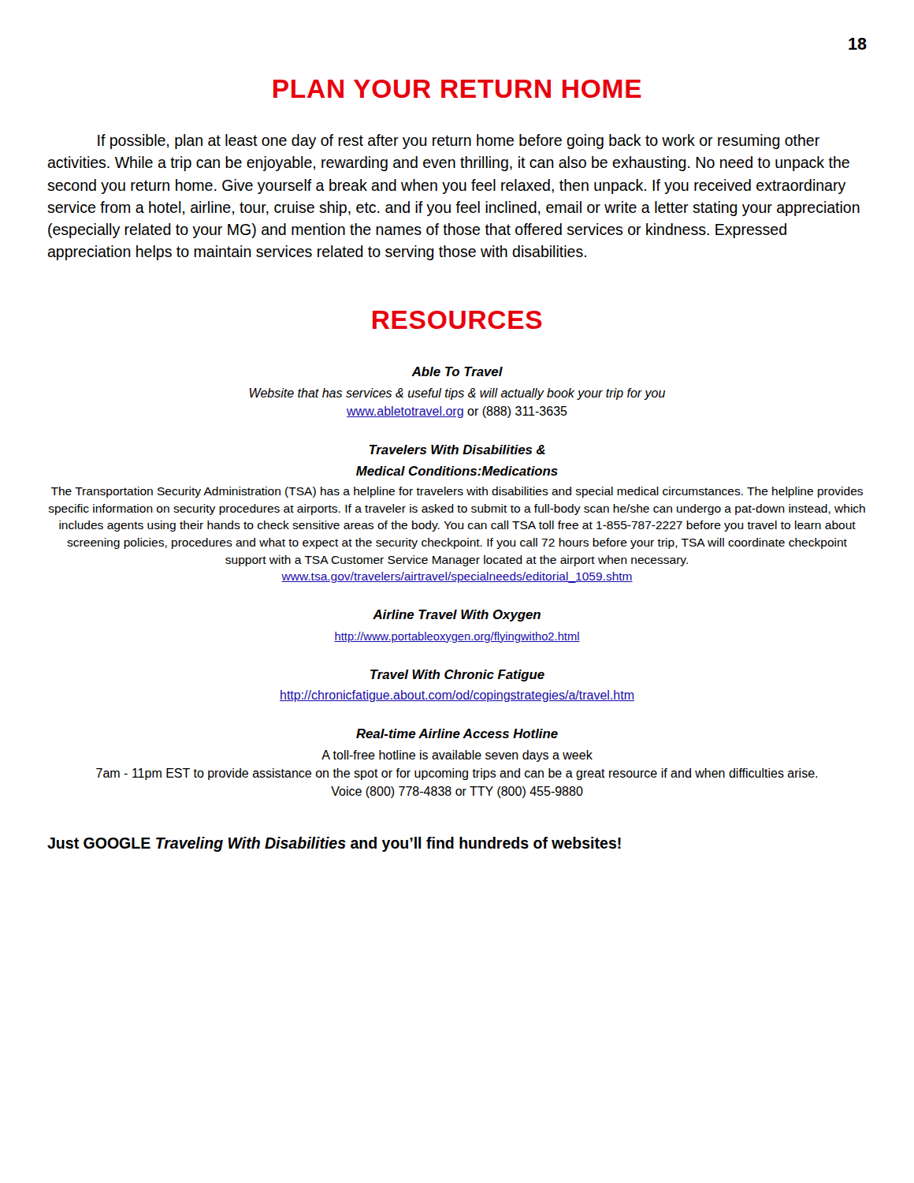18
PLAN YOUR RETURN HOME
If possible, plan at least one day of rest after you return home before going back to work or resuming other activities. While a trip can be enjoyable, rewarding and even thrilling, it can also be exhausting. No need to unpack the second you return home. Give yourself a break and when you feel relaxed, then unpack. If you received extraordinary service from a hotel, airline, tour, cruise ship, etc. and if you feel inclined, email or write a letter stating your appreciation (especially related to your MG) and mention the names of those that offered services or kindness. Expressed appreciation helps to maintain services related to serving those with disabilities.
RESOURCES
Able To Travel Website that has services & useful tips & will actually book your trip for you www.abletotravel.org or (888) 311-3635
Travelers With Disabilities & Medical Conditions:Medications The Transportation Security Administration (TSA) has a helpline for travelers with disabilities and special medical circumstances. The helpline provides specific information on security procedures at airports. If a traveler is asked to submit to a full-body scan he/she can undergo a pat-down instead, which includes agents using their hands to check sensitive areas of the body. You can call TSA toll free at 1-855-787-2227 before you travel to learn about screening policies, procedures and what to expect at the security checkpoint. If you call 72 hours before your trip, TSA will coordinate checkpoint support with a TSA Customer Service Manager located at the airport when necessary.
www.tsa.gov/travelers/airtravel/specialneeds/editorial_1059.shtm
Airline Travel With Oxygen http://www.portableoxygen.org/flyingwitho2.html
Travel With Chronic Fatigue http://chronicfatigue.about.com/od/copingstrategies/a/travel.htm
Real-time Airline Access Hotline A toll-free hotline is available seven days a week
7am - 11pm EST to provide assistance on the spot or for upcoming trips and can be a great resource if and when difficulties arise.
Voice (800) 778-4838 or TTY (800) 455-9880
Just GOOGLE Traveling With Disabilities and you’ll find hundreds of websites!